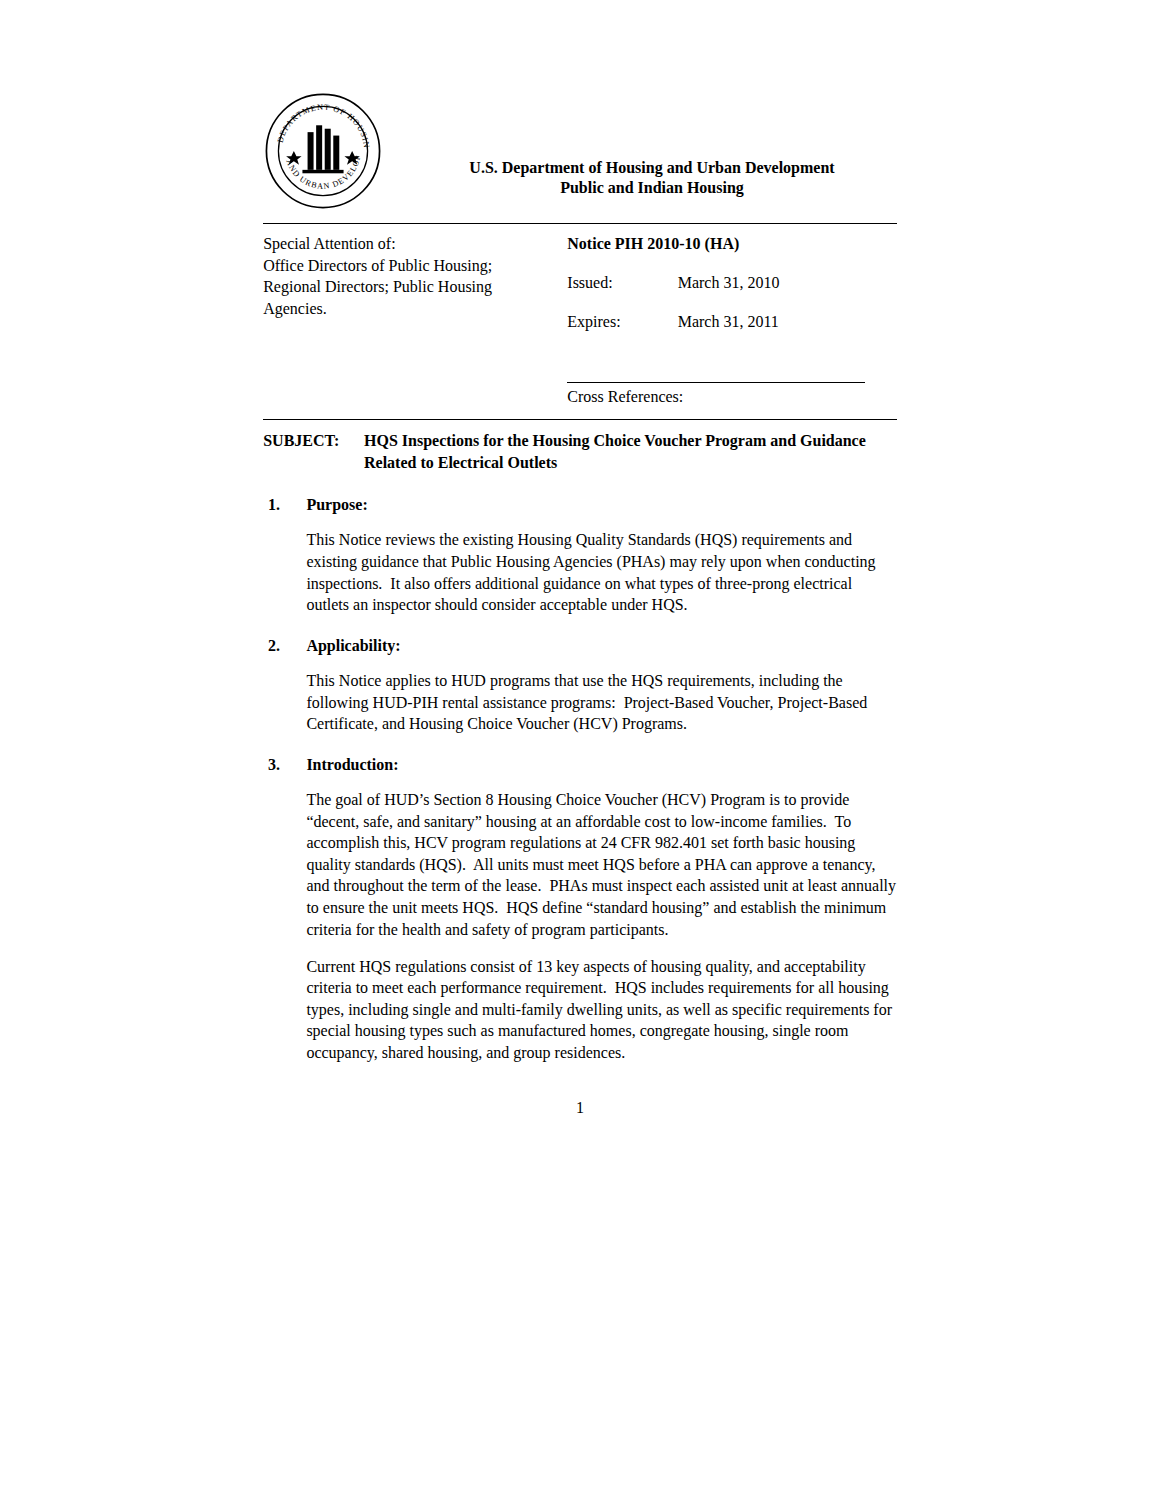DEPARTMENT OF HOUSING AND URBAN DEVELOPMENT
U.S. Department of Housing and Urban Development Public and Indian Housing
| Special Attention of: Office Directors of Public Housing; Regional Directors; Public Housing Agencies. | Notice PIH 2010-10 (HA) / Issued: / March 31, 2010 / / Expires: / March 31, 2011 / Cross References: |
| SUBJECT: | HQS Inspections for the Housing Choice Voucher Program and Guidance Related to Electrical Outlets |
Purpose:
This Notice reviews the existing Housing Quality Standards (HQS) requirements and existing guidance that Public Housing Agencies (PHAs) may rely upon when conducting inspections. It also offers additional guidance on what types of three-prong electrical outlets an inspector should consider acceptable under HQS.
Applicability:
This Notice applies to HUD programs that use the HQS requirements, including the following HUD-PIH rental assistance programs: Project-Based Voucher, Project-Based Certificate, and Housing Choice Voucher (HCV) Programs.
Introduction:
The goal of HUD’s Section 8 Housing Choice Voucher (HCV) Program is to provide “decent, safe, and sanitary” housing at an affordable cost to low-income families. To accomplish this, HCV program regulations at 24 CFR 982.401 set forth basic housing quality standards (HQS). All units must meet HQS before a PHA can approve a tenancy, and throughout the term of the lease. PHAs must inspect each assisted unit at least annually to ensure the unit meets HQS. HQS define “standard housing” and establish the minimum criteria for the health and safety of program participants.
Current HQS regulations consist of 13 key aspects of housing quality, and acceptability criteria to meet each performance requirement. HQS includes requirements for all housing types, including single and multi-family dwelling units, as well as specific requirements for special housing types such as manufactured homes, congregate housing, single room occupancy, shared housing, and group residences.
1